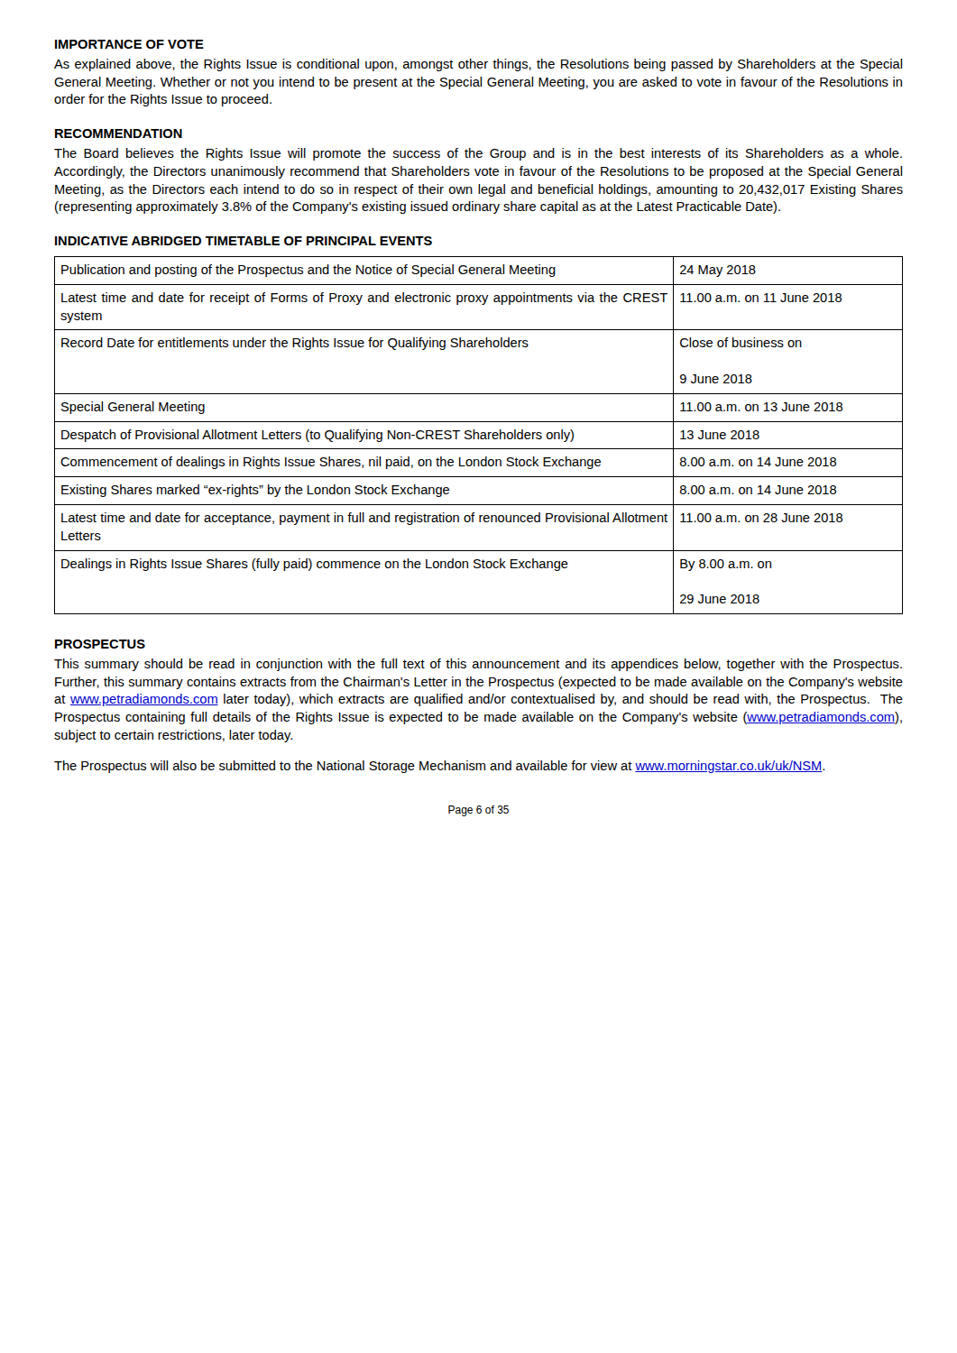Importance of Vote
As explained above, the Rights Issue is conditional upon, amongst other things, the Resolutions being passed by Shareholders at the Special General Meeting. Whether or not you intend to be present at the Special General Meeting, you are asked to vote in favour of the Resolutions in order for the Rights Issue to proceed.
Recommendation
The Board believes the Rights Issue will promote the success of the Group and is in the best interests of its Shareholders as a whole. Accordingly, the Directors unanimously recommend that Shareholders vote in favour of the Resolutions to be proposed at the Special General Meeting, as the Directors each intend to do so in respect of their own legal and beneficial holdings, amounting to 20,432,017 Existing Shares (representing approximately 3.8% of the Company's existing issued ordinary share capital as at the Latest Practicable Date).
Indicative Abridged Timetable of Principal Events
| Publication and posting of the Prospectus and the Notice of Special General Meeting | 24 May 2018 |
| Latest time and date for receipt of Forms of Proxy and electronic proxy appointments via the CREST system | 11.00 a.m. on 11 June 2018 |
| Record Date for entitlements under the Rights Issue for Qualifying Shareholders | Close of business on 9 June 2018 |
| Special General Meeting | 11.00 a.m. on 13 June 2018 |
| Despatch of Provisional Allotment Letters (to Qualifying Non-CREST Shareholders only) | 13 June 2018 |
| Commencement of dealings in Rights Issue Shares, nil paid, on the London Stock Exchange | 8.00 a.m. on 14 June 2018 |
| Existing Shares marked “ex-rights” by the London Stock Exchange | 8.00 a.m. on 14 June 2018 |
| Latest time and date for acceptance, payment in full and registration of renounced Provisional Allotment Letters | 11.00 a.m. on 28 June 2018 |
| Dealings in Rights Issue Shares (fully paid) commence on the London Stock Exchange | By 8.00 a.m. on 29 June 2018 |
Prospectus
This summary should be read in conjunction with the full text of this announcement and its appendices below, together with the Prospectus. Further, this summary contains extracts from the Chairman's Letter in the Prospectus (expected to be made available on the Company's website at www.petradiamonds.com later today), which extracts are qualified and/or contextualised by, and should be read with, the Prospectus. The Prospectus containing full details of the Rights Issue is expected to be made available on the Company's website (www.petradiamonds.com), subject to certain restrictions, later today.
The Prospectus will also be submitted to the National Storage Mechanism and available for view at www.morningstar.co.uk/uk/NSM.
Page 6 of 35